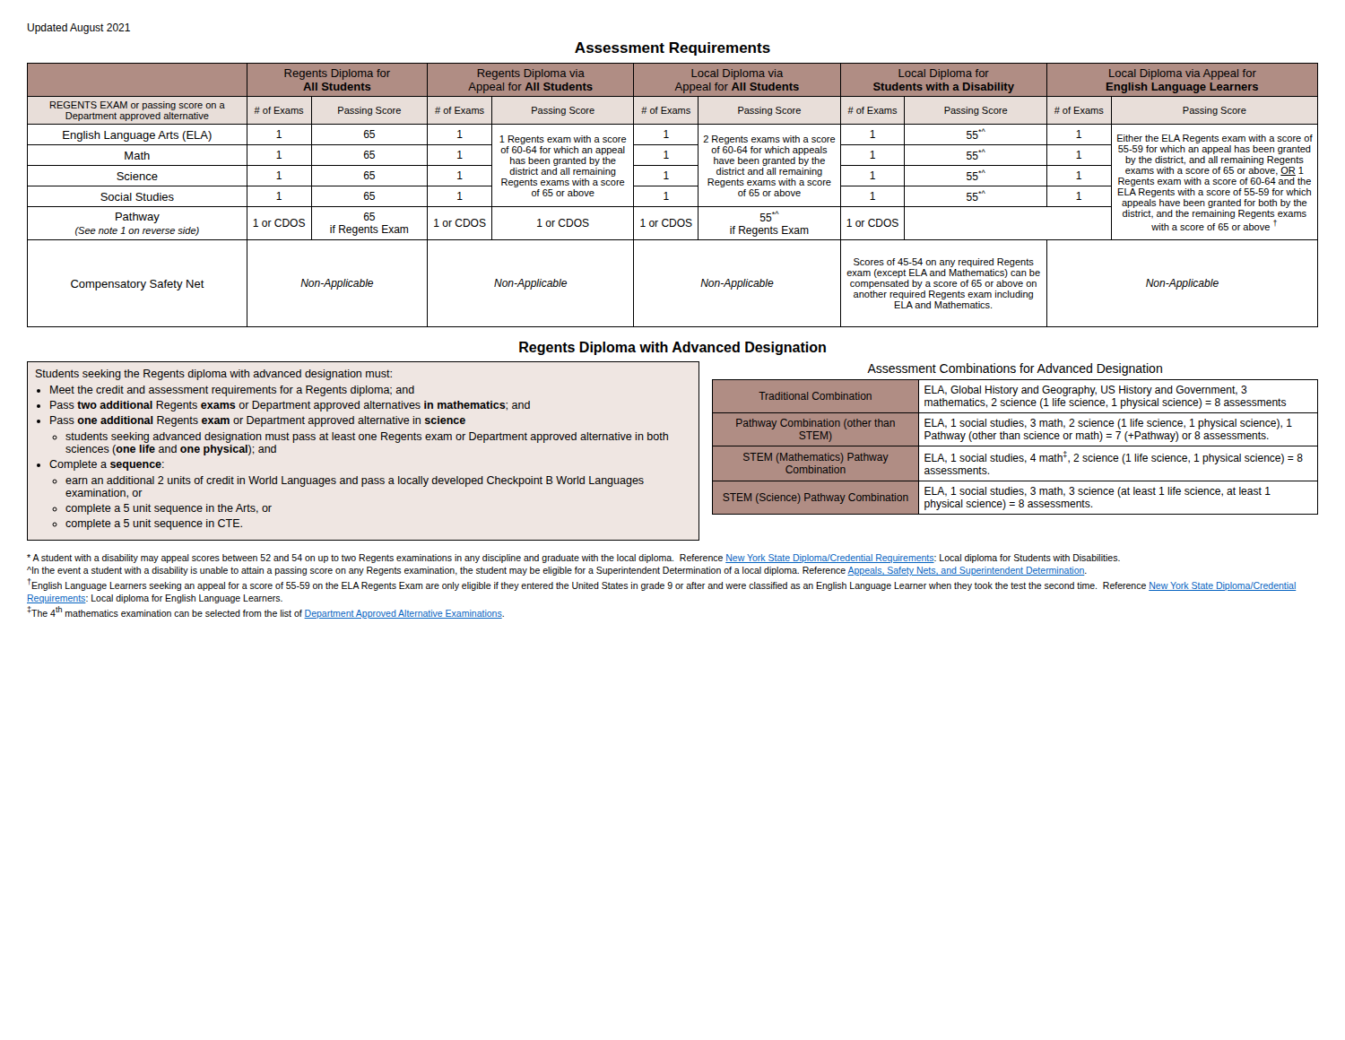Updated August 2021
Assessment Requirements
| | Regents Diploma for All Students | Regents Diploma via Appeal for All Students | Local Diploma via Appeal for All Students | Local Diploma for Students with a Disability | Local Diploma via Appeal for English Language Learners |
| REGENTS EXAM or passing score on a Department approved alternative | # of Exams | Passing Score | # of Exams | Passing Score | # of Exams | Passing Score | # of Exams | Passing Score | # of Exams | Passing Score |
| English Language Arts (ELA) | 1 | 65 | 1 | 1 Regents exam with a score of 60-64 for which an appeal has been granted by the district and all remaining Regents exams with a score of 65 or above | 1 | 2 Regents exams with a score of 60-64 for which appeals have been granted by the district and all remaining Regents exams with a score of 65 or above | 1 | 55 *^ | 1 | Either the ELA Regents exam with a score of 55-59 for which an appeal has been granted by the district, and all remaining Regents exams with a score of 65 or above, OR 1 Regents exam with a score of 60-64 and the ELA Regents with a score of 55-59 for which appeals have been granted for both by the district, and the remaining Regents exams with a score of 65 or above † |
| Math | 1 | 65 | 1 | 1 | 1 | 55 *^ | 1 |
| Science | 1 | 65 | 1 | 1 | 1 | 55 *^ | 1 |
| Social Studies | 1 | 65 | 1 | 1 | 1 | 55 *^ | 1 |
| Pathway (See note 1 on reverse side) | 1 or CDOS | 65 if Regents Exam | 1 or CDOS | 1 or CDOS | 1 or CDOS | 55 *^ if Regents Exam | 1 or CDOS |
| Compensatory Safety Net | Non-Applicable | Non-Applicable | Non-Applicable | Scores of 45-54 on any required Regents exam (except ELA and Mathematics) can be compensated by a score of 65 or above on another required Regents exam including ELA and Mathematics. | Non-Applicable |
Regents Diploma with Advanced Designation
Students seeking the Regents diploma with advanced designation must:
Meet the credit and assessment requirements for a Regents diploma; and
Pass two additional Regents exams or Department approved alternatives in mathematics; and
Pass one additional Regents exam or Department approved alternative in science
students seeking advanced designation must pass at least one Regents exam or Department approved alternative in both sciences (one life and one physical); and
Complete a sequence:
earn an additional 2 units of credit in World Languages and pass a locally developed Checkpoint B World Languages examination, or
complete a 5 unit sequence in the Arts, or
complete a 5 unit sequence in CTE.
Assessment Combinations for Advanced Designation
| Traditional Combination | ELA, Global History and Geography, US History and Government, 3 mathematics, 2 science (1 life science, 1 physical science) = 8 assessments |
| Pathway Combination (other than STEM) | ELA, 1 social studies, 3 math, 2 science (1 life science, 1 physical science), 1 Pathway (other than science or math) = 7 (+Pathway) or 8 assessments. |
| STEM (Mathematics) Pathway Combination | ELA, 1 social studies, 4 math ‡ , 2 science (1 life science, 1 physical science) = 8 assessments. |
| STEM (Science) Pathway Combination | ELA, 1 social studies, 3 math, 3 science (at least 1 life science, at least 1 physical science) = 8 assessments. |
* A student with a disability may appeal scores between 52 and 54 on up to two Regents examinations in any discipline and graduate with the local diploma. Reference New York State Diploma/Credential Requirements: Local diploma for Students with Disabilities.
^In the event a student with a disability is unable to attain a passing score on any Regents examination, the student may be eligible for a Superintendent Determination of a local diploma. Reference Appeals, Safety Nets, and Superintendent Determination.
†English Language Learners seeking an appeal for a score of 55-59 on the ELA Regents Exam are only eligible if they entered the United States in grade 9 or after and were classified as an English Language Learner when they took the test the second time. Reference New York State Diploma/Credential Requirements: Local diploma for English Language Learners.
‡The 4th mathematics examination can be selected from the list of Department Approved Alternative Examinations.